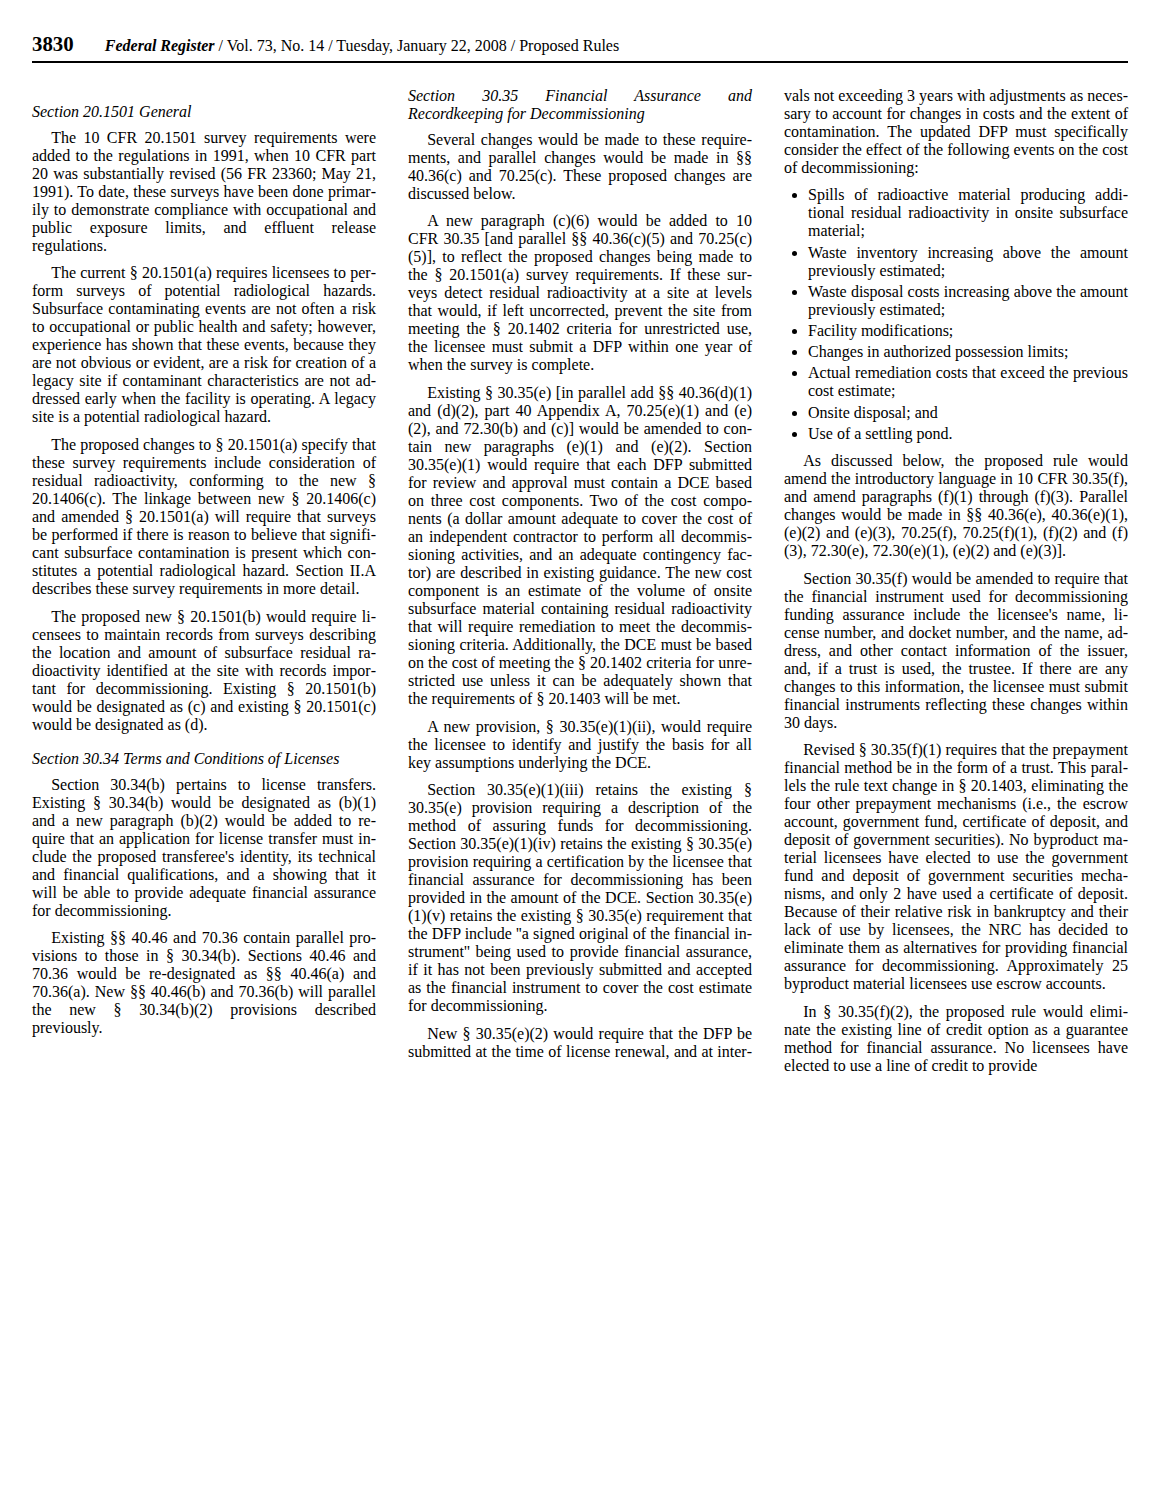3830 Federal Register / Vol. 73, No. 14 / Tuesday, January 22, 2008 / Proposed Rules
Section 20.1501 General
The 10 CFR 20.1501 survey requirements were added to the regulations in 1991, when 10 CFR part 20 was substantially revised (56 FR 23360; May 21, 1991). To date, these surveys have been done primarily to demonstrate compliance with occupational and public exposure limits, and effluent release regulations.
The current § 20.1501(a) requires licensees to perform surveys of potential radiological hazards. Subsurface contaminating events are not often a risk to occupational or public health and safety; however, experience has shown that these events, because they are not obvious or evident, are a risk for creation of a legacy site if contaminant characteristics are not addressed early when the facility is operating. A legacy site is a potential radiological hazard.
The proposed changes to § 20.1501(a) specify that these survey requirements include consideration of residual radioactivity, conforming to the new § 20.1406(c). The linkage between new § 20.1406(c) and amended § 20.1501(a) will require that surveys be performed if there is reason to believe that significant subsurface contamination is present which constitutes a potential radiological hazard. Section II.A describes these survey requirements in more detail.
The proposed new § 20.1501(b) would require licensees to maintain records from surveys describing the location and amount of subsurface residual radioactivity identified at the site with records important for decommissioning. Existing § 20.1501(b) would be designated as (c) and existing § 20.1501(c) would be designated as (d).
Section 30.34 Terms and Conditions of Licenses
Section 30.34(b) pertains to license transfers. Existing § 30.34(b) would be designated as (b)(1) and a new paragraph (b)(2) would be added to require that an application for license transfer must include the proposed transferee's identity, its technical and financial qualifications, and a showing that it will be able to provide adequate financial assurance for decommissioning.
Existing §§ 40.46 and 70.36 contain parallel provisions to those in § 30.34(b). Sections 40.46 and 70.36 would be re-designated as §§ 40.46(a) and 70.36(a). New §§ 40.46(b) and 70.36(b) will parallel the new § 30.34(b)(2) provisions described previously.
Section 30.35 Financial Assurance and Recordkeeping for Decommissioning
Several changes would be made to these requirements, and parallel changes would be made in §§ 40.36(c) and 70.25(c). These proposed changes are discussed below.
A new paragraph (c)(6) would be added to 10 CFR 30.35 [and parallel §§ 40.36(c)(5) and 70.25(c)(5)], to reflect the proposed changes being made to the § 20.1501(a) survey requirements. If these surveys detect residual radioactivity at a site at levels that would, if left uncorrected, prevent the site from meeting the § 20.1402 criteria for unrestricted use, the licensee must submit a DFP within one year of when the survey is complete.
Existing § 30.35(e) [in parallel add §§ 40.36(d)(1) and (d)(2), part 40 Appendix A, 70.25(e)(1) and (e)(2), and 72.30(b) and (c)] would be amended to contain new paragraphs (e)(1) and (e)(2). Section 30.35(e)(1) would require that each DFP submitted for review and approval must contain a DCE based on three cost components. Two of the cost components (a dollar amount adequate to cover the cost of an independent contractor to perform all decommissioning activities, and an adequate contingency factor) are described in existing guidance. The new cost component is an estimate of the volume of onsite subsurface material containing residual radioactivity that will require remediation to meet the decommissioning criteria. Additionally, the DCE must be based on the cost of meeting the § 20.1402 criteria for unrestricted use unless it can be adequately shown that the requirements of § 20.1403 will be met.
A new provision, § 30.35(e)(1)(ii), would require the licensee to identify and justify the basis for all key assumptions underlying the DCE.
Section 30.35(e)(1)(iii) retains the existing § 30.35(e) provision requiring a description of the method of assuring funds for decommissioning. Section 30.35(e)(1)(iv) retains the existing § 30.35(e) provision requiring a certification by the licensee that financial assurance for decommissioning has been provided in the amount of the DCE. Section 30.35(e)(1)(v) retains the existing § 30.35(e) requirement that the DFP include ''a signed original of the financial instrument'' being used to provide financial assurance, if it has not been previously submitted and accepted as the financial instrument to cover the cost estimate for decommissioning.
New § 30.35(e)(2) would require that the DFP be submitted at the time of license renewal, and at intervals not exceeding 3 years with adjustments as necessary to account for changes in costs and the extent of contamination. The updated DFP must specifically consider the effect of the following events on the cost of decommissioning:
Spills of radioactive material producing additional residual radioactivity in onsite subsurface material;
Waste inventory increasing above the amount previously estimated;
Waste disposal costs increasing above the amount previously estimated;
Facility modifications;
Changes in authorized possession limits;
Actual remediation costs that exceed the previous cost estimate;
Onsite disposal; and
Use of a settling pond.
As discussed below, the proposed rule would amend the introductory language in 10 CFR 30.35(f), and amend paragraphs (f)(1) through (f)(3). Parallel changes would be made in §§ 40.36(e), 40.36(e)(1), (e)(2) and (e)(3), 70.25(f), 70.25(f)(1), (f)(2) and (f)(3), 72.30(e), 72.30(e)(1), (e)(2) and (e)(3)].
Section 30.35(f) would be amended to require that the financial instrument used for decommissioning funding assurance include the licensee's name, license number, and docket number, and the name, address, and other contact information of the issuer, and, if a trust is used, the trustee. If there are any changes to this information, the licensee must submit financial instruments reflecting these changes within 30 days.
Revised § 30.35(f)(1) requires that the prepayment financial method be in the form of a trust. This parallels the rule text change in § 20.1403, eliminating the four other prepayment mechanisms (i.e., the escrow account, government fund, certificate of deposit, and deposit of government securities). No byproduct material licensees have elected to use the government fund and deposit of government securities mechanisms, and only 2 have used a certificate of deposit. Because of their relative risk in bankruptcy and their lack of use by licensees, the NRC has decided to eliminate them as alternatives for providing financial assurance for decommissioning. Approximately 25 byproduct material licensees use escrow accounts.
In § 30.35(f)(2), the proposed rule would eliminate the existing line of credit option as a guarantee method for financial assurance. No licensees have elected to use a line of credit to provide